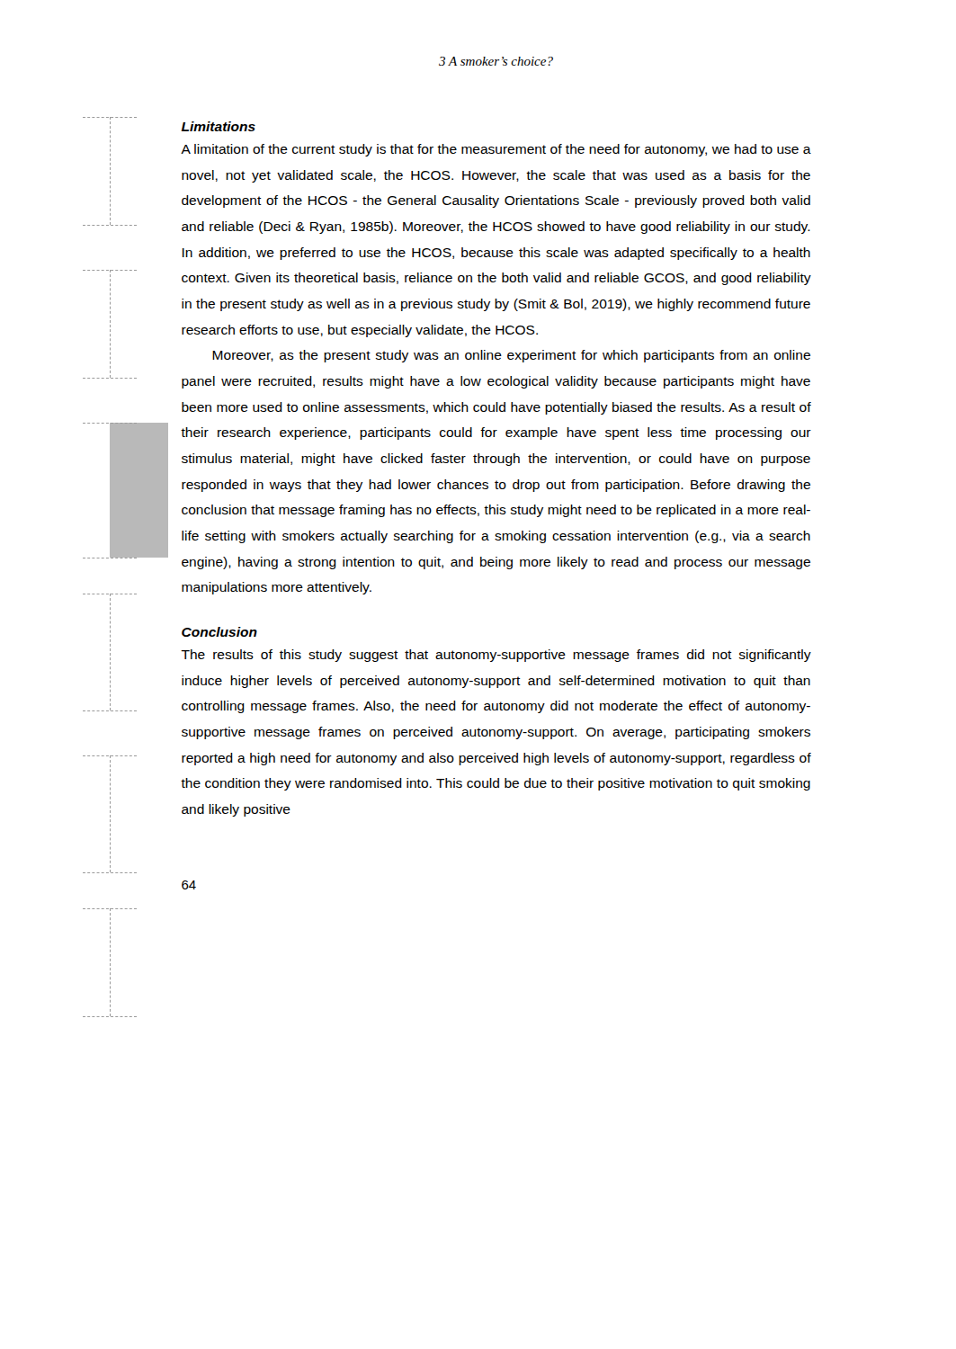3 A smoker’s choice?
Limitations
A limitation of the current study is that for the measurement of the need for autonomy, we had to use a novel, not yet validated scale, the HCOS. However, the scale that was used as a basis for the development of the HCOS - the General Causality Orientations Scale - previously proved both valid and reliable (Deci & Ryan, 1985b). Moreover, the HCOS showed to have good reliability in our study. In addition, we preferred to use the HCOS, because this scale was adapted specifically to a health context. Given its theoretical basis, reliance on the both valid and reliable GCOS, and good reliability in the present study as well as in a previous study by (Smit & Bol, 2019), we highly recommend future research efforts to use, but especially validate, the HCOS.
Moreover, as the present study was an online experiment for which participants from an online panel were recruited, results might have a low ecological validity because participants might have been more used to online assessments, which could have potentially biased the results. As a result of their research experience, participants could for example have spent less time processing our stimulus material, might have clicked faster through the intervention, or could have on purpose responded in ways that they had lower chances to drop out from participation. Before drawing the conclusion that message framing has no effects, this study might need to be replicated in a more real-life setting with smokers actually searching for a smoking cessation intervention (e.g., via a search engine), having a strong intention to quit, and being more likely to read and process our message manipulations more attentively.
Conclusion
The results of this study suggest that autonomy-supportive message frames did not significantly induce higher levels of perceived autonomy-support and self-determined motivation to quit than controlling message frames. Also, the need for autonomy did not moderate the effect of autonomy-supportive message frames on perceived autonomy-support. On average, participating smokers reported a high need for autonomy and also perceived high levels of autonomy-support, regardless of the condition they were randomised into. This could be due to their positive motivation to quit smoking and likely positive
64